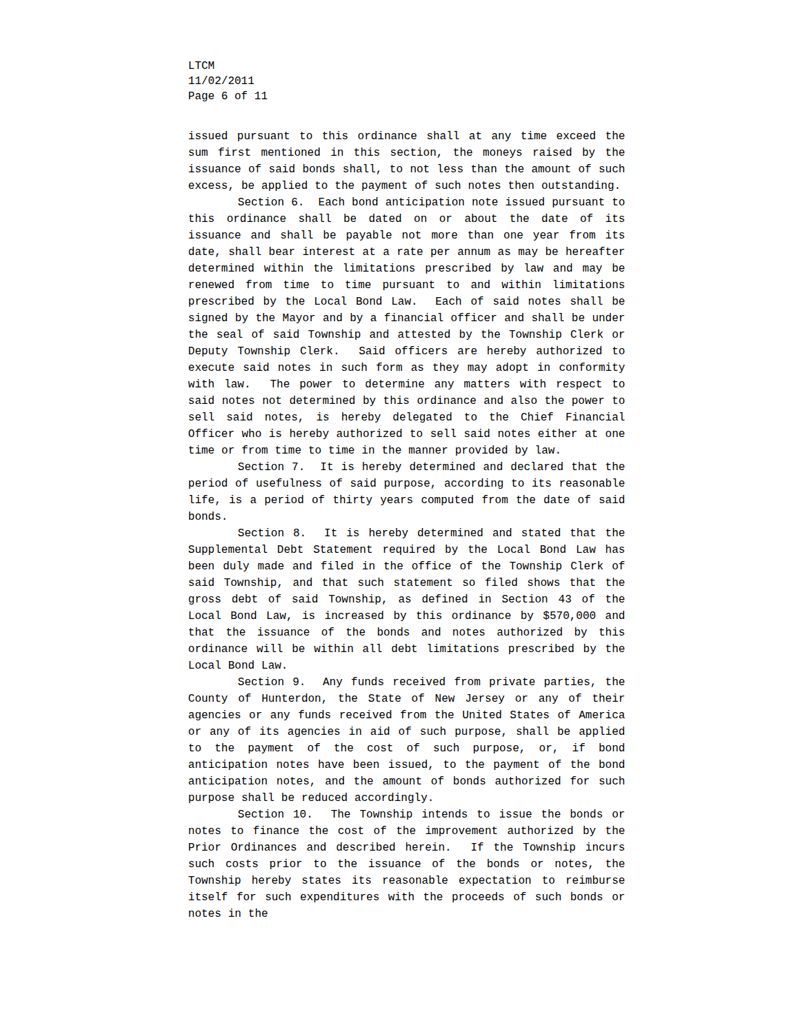LTCM
11/02/2011
Page 6 of 11
issued pursuant to this ordinance shall at any time exceed the sum first mentioned in this section, the moneys raised by the issuance of said bonds shall, to not less than the amount of such excess, be applied to the payment of such notes then outstanding.
Section 6. Each bond anticipation note issued pursuant to this ordinance shall be dated on or about the date of its issuance and shall be payable not more than one year from its date, shall bear interest at a rate per annum as may be hereafter determined within the limitations prescribed by law and may be renewed from time to time pursuant to and within limitations prescribed by the Local Bond Law. Each of said notes shall be signed by the Mayor and by a financial officer and shall be under the seal of said Township and attested by the Township Clerk or Deputy Township Clerk. Said officers are hereby authorized to execute said notes in such form as they may adopt in conformity with law. The power to determine any matters with respect to said notes not determined by this ordinance and also the power to sell said notes, is hereby delegated to the Chief Financial Officer who is hereby authorized to sell said notes either at one time or from time to time in the manner provided by law.
Section 7. It is hereby determined and declared that the period of usefulness of said purpose, according to its reasonable life, is a period of thirty years computed from the date of said bonds.
Section 8. It is hereby determined and stated that the Supplemental Debt Statement required by the Local Bond Law has been duly made and filed in the office of the Township Clerk of said Township, and that such statement so filed shows that the gross debt of said Township, as defined in Section 43 of the Local Bond Law, is increased by this ordinance by $570,000 and that the issuance of the bonds and notes authorized by this ordinance will be within all debt limitations prescribed by the Local Bond Law.
Section 9. Any funds received from private parties, the County of Hunterdon, the State of New Jersey or any of their agencies or any funds received from the United States of America or any of its agencies in aid of such purpose, shall be applied to the payment of the cost of such purpose, or, if bond anticipation notes have been issued, to the payment of the bond anticipation notes, and the amount of bonds authorized for such purpose shall be reduced accordingly.
Section 10. The Township intends to issue the bonds or notes to finance the cost of the improvement authorized by the Prior Ordinances and described herein. If the Township incurs such costs prior to the issuance of the bonds or notes, the Township hereby states its reasonable expectation to reimburse itself for such expenditures with the proceeds of such bonds or notes in the